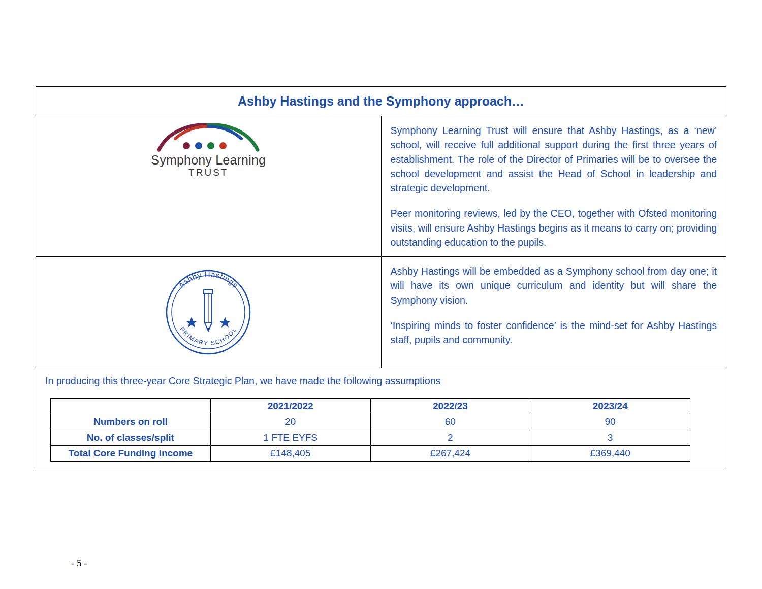| Ashby Hastings and the Symphony approach… |
| Symphony Learning TRUST | Symphony Learning Trust will ensure that Ashby Hastings, as a ‘new’ school, will receive full additional support during the first three years of establishment. The role of the Director of Primaries will be to oversee the school development and assist the Head of School in leadership and strategic development. Peer monitoring reviews, led by the CEO, together with Ofsted monitoring visits, will ensure Ashby Hastings begins as it means to carry on; providing outstanding education to the pupils. |
| Ashby Hastings PRIMARY SCHOOL | Ashby Hastings will be embedded as a Symphony school from day one; it will have its own unique curriculum and identity but will share the Symphony vision. ‘Inspiring minds to foster confidence’ is the mind-set for Ashby Hastings staff, pupils and community. |
| In producing this three-year Core Strategic Plan, we have made the following assumptions / / 2021/2022 / 2022/23 / 2023/24 / / Numbers on roll / 20 / 60 / 90 / / No. of classes/split / 1 FTE EYFS / 2 / 3 / / Total Core Funding Income / £148,405 / £267,424 / £369,440 / |
- 5 -